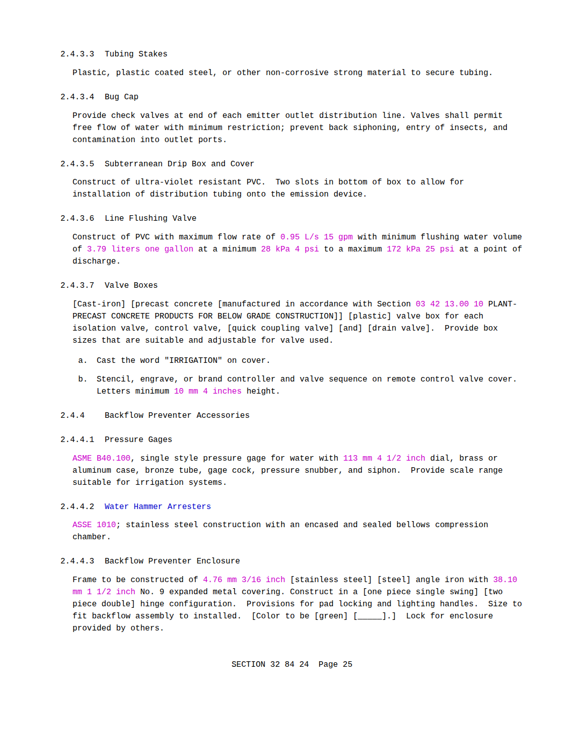2.4.3.3 Tubing Stakes
Plastic, plastic coated steel, or other non-corrosive strong material to secure tubing.
2.4.3.4 Bug Cap
Provide check valves at end of each emitter outlet distribution line. Valves shall permit free flow of water with minimum restriction; prevent back siphoning, entry of insects, and contamination into outlet ports.
2.4.3.5 Subterranean Drip Box and Cover
Construct of ultra-violet resistant PVC. Two slots in bottom of box to allow for installation of distribution tubing onto the emission device.
2.4.3.6 Line Flushing Valve
Construct of PVC with maximum flow rate of 0.95 L/s 15 gpm with minimum flushing water volume of 3.79 liters one gallon at a minimum 28 kPa 4 psi to a maximum 172 kPa 25 psi at a point of discharge.
2.4.3.7 Valve Boxes
[Cast-iron] [precast concrete [manufactured in accordance with Section 03 42 13.00 10 PLANT-PRECAST CONCRETE PRODUCTS FOR BELOW GRADE CONSTRUCTION]] [plastic] valve box for each isolation valve, control valve, [quick coupling valve] [and] [drain valve]. Provide box sizes that are suitable and adjustable for valve used.
Cast the word "IRRIGATION" on cover.
Stencil, engrave, or brand controller and valve sequence on remote control valve cover. Letters minimum 10 mm 4 inches height.
2.4.4 Backflow Preventer Accessories
2.4.4.1 Pressure Gages
ASME B40.100, single style pressure gage for water with 113 mm 4 1/2 inch dial, brass or aluminum case, bronze tube, gage cock, pressure snubber, and siphon. Provide scale range suitable for irrigation systems.
2.4.4.2 Water Hammer Arresters
ASSE 1010; stainless steel construction with an encased and sealed bellows compression chamber.
2.4.4.3 Backflow Preventer Enclosure
Frame to be constructed of 4.76 mm 3/16 inch [stainless steel] [steel] angle iron with 38.10 mm 1 1/2 inch No. 9 expanded metal covering. Construct in a [one piece single swing] [two piece double] hinge configuration. Provisions for pad locking and lighting handles. Size to fit backflow assembly to installed. [Color to be [green] [_____].] Lock for enclosure provided by others.
SECTION 32 84 24 Page 25